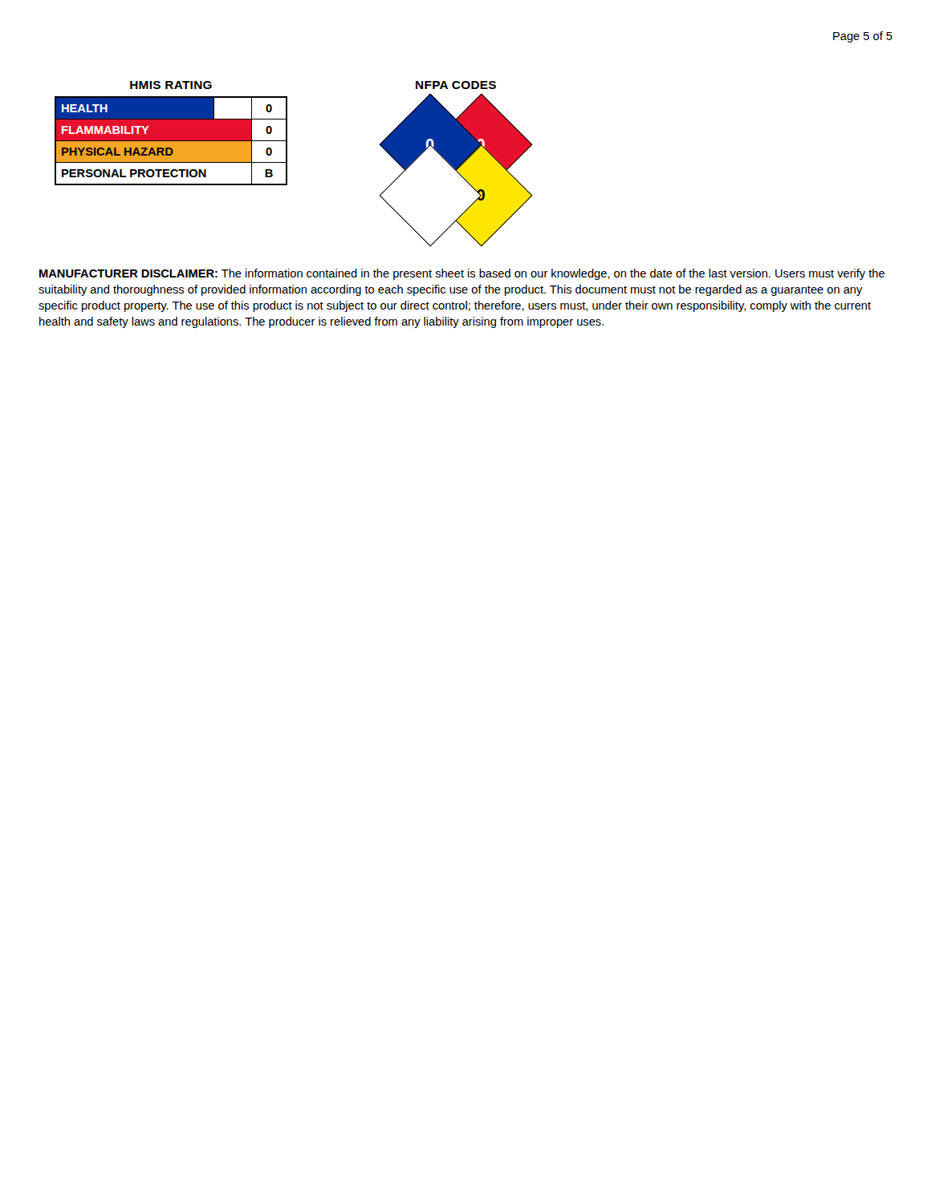Page 5 of 5
HMIS RATING
| HEALTH | | 0 |
| FLAMMABILITY | 0 |
| PHYSICAL HAZARD | 0 |
| PERSONAL PROTECTION | B |
NFPA CODES
0
0
0
MANUFACTURER DISCLAIMER: The information contained in the present sheet is based on our knowledge, on the date of the last version. Users must verify the suitability and thoroughness of provided information according to each specific use of the product. This document must not be regarded as a guarantee on any specific product property. The use of this product is not subject to our direct control; therefore, users must, under their own responsibility, comply with the current health and safety laws and regulations. The producer is relieved from any liability arising from improper uses.